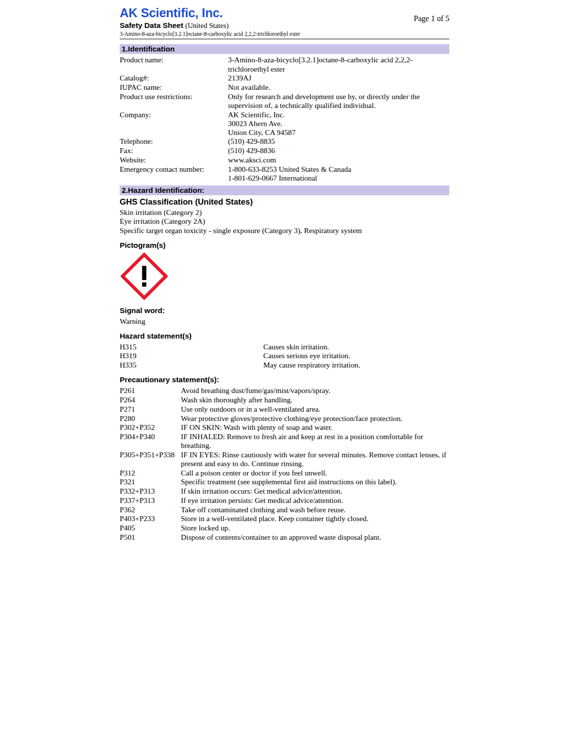Page 1 of 5
AK Scientific, Inc.
Safety Data Sheet (United States)
3-Amino-8-aza-bicyclo[3.2.1]octane-8-carboxylic acid 2,2,2-trichloroethyl ester
1.Identification
| Product name: | 3-Amino-8-aza-bicyclo[3.2.1]octane-8-carboxylic acid 2,2,2-trichloroethyl ester |
| Catalog#: | 2139AJ |
| IUPAC name: | Not available. |
| Product use restrictions: | Only for research and development use by, or directly under the supervision of, a technically qualified individual. |
| Company: | AK Scientific, Inc. 30023 Ahern Ave. Union City, CA 94587 |
| Telephone: | (510) 429-8835 |
| Fax: | (510) 429-8836 |
| Website: | www.aksci.com |
| Emergency contact number: | 1-800-633-8253 United States & Canada 1-801-629-0667 International |
2.Hazard Identification:
GHS Classification (United States)
Skin irritation (Category 2)
Eye irritation (Category 2A)
Specific target organ toxicity - single exposure (Category 3), Respiratory system
Pictogram(s)
Signal word:
Warning
Hazard statement(s)
| H315 | Causes skin irritation. |
| H319 | Causes serious eye irritation. |
| H335 | May cause respiratory irritation. |
Precautionary statement(s):
| P261 | Avoid breathing dust/fume/gas/mist/vapors/spray. |
| P264 | Wash skin thoroughly after handling. |
| P271 | Use only outdoors or in a well-ventilated area. |
| P280 | Wear protective gloves/protective clothing/eye protection/face protection. |
| P302+P352 | IF ON SKIN: Wash with plenty of soap and water. |
| P304+P340 | IF INHALED: Remove to fresh air and keep at rest in a position comfortable for breathing. |
| P305+P351+P338 | IF IN EYES: Rinse cautiously with water for several minutes. Remove contact lenses, if present and easy to do. Continue rinsing. |
| P312 | Call a poison center or doctor if you feel unwell. |
| P321 | Specific treatment (see supplemental first aid instructions on this label). |
| P332+P313 | If skin irritation occurs: Get medical advice/attention. |
| P337+P313 | If eye irritation persists: Get medical advice/attention. |
| P362 | Take off contaminated clothing and wash before reuse. |
| P403+P233 | Store in a well-ventilated place. Keep container tightly closed. |
| P405 | Store locked up. |
| P501 | Dispose of contents/container to an approved waste disposal plant. |